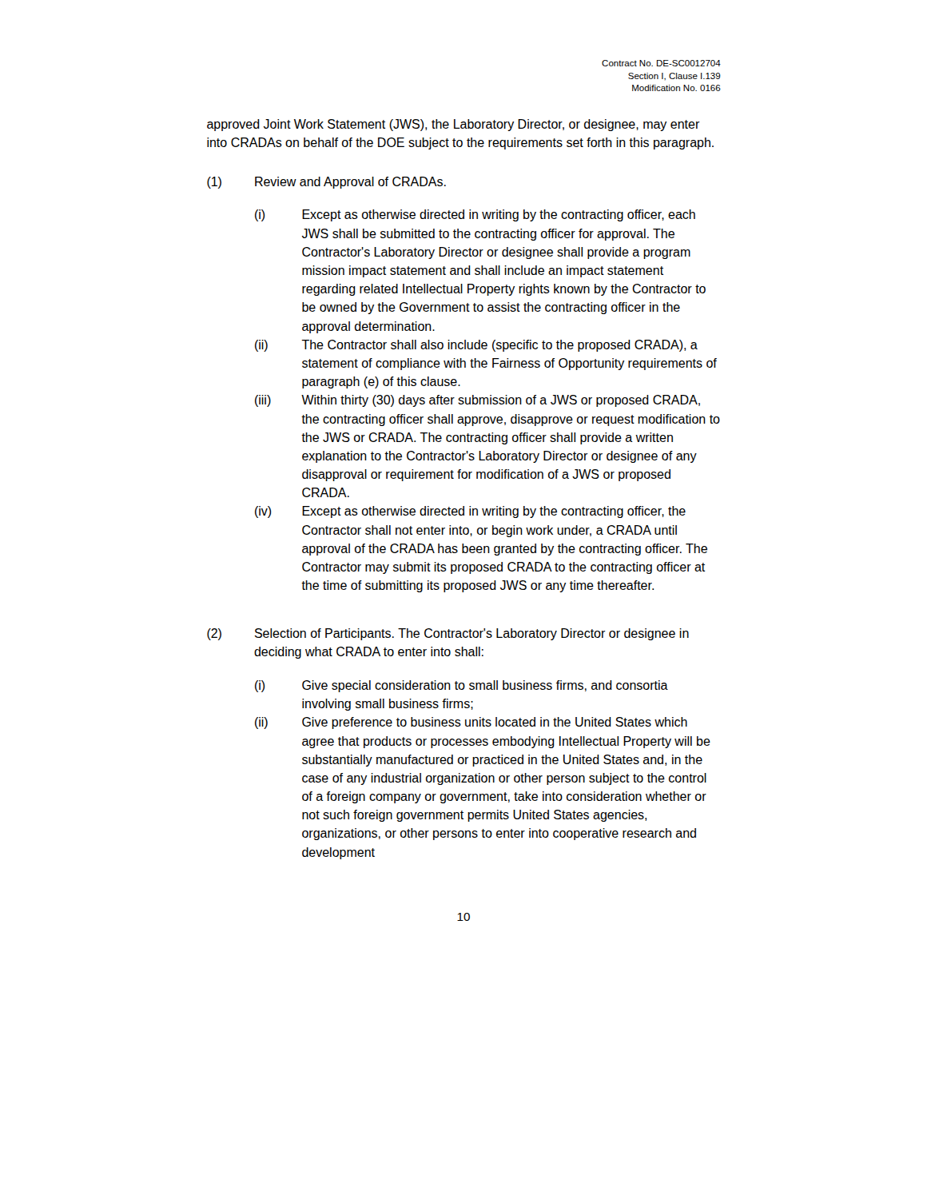Contract No. DE-SC0012704
Section I, Clause I.139
Modification No. 0166
approved Joint Work Statement (JWS), the Laboratory Director, or designee, may enter into CRADAs on behalf of the DOE subject to the requirements set forth in this paragraph.
| (1) | Review and Approval of CRADAs. / (i) / Except as otherwise directed in writing by the contracting officer, each JWS shall be submitted to the contracting officer for approval. The Contractor's Laboratory Director or designee shall provide a program mission impact statement and shall include an impact statement regarding related Intellectual Property rights known by the Contractor to be owned by the Government to assist the contracting officer in the approval determination. / / (ii) / The Contractor shall also include (specific to the proposed CRADA), a statement of compliance with the Fairness of Opportunity requirements of paragraph (e) of this clause. / / (iii) / Within thirty (30) days after submission of a JWS or proposed CRADA, the contracting officer shall approve, disapprove or request modification to the JWS or CRADA. The contracting officer shall provide a written explanation to the Contractor's Laboratory Director or designee of any disapproval or requirement for modification of a JWS or proposed CRADA. / / (iv) / Except as otherwise directed in writing by the contracting officer, the Contractor shall not enter into, or begin work under, a CRADA until approval of the CRADA has been granted by the contracting officer. The Contractor may submit its proposed CRADA to the contracting officer at the time of submitting its proposed JWS or any time thereafter. / |
| (2) | Selection of Participants. The Contractor's Laboratory Director or designee in deciding what CRADA to enter into shall: / (i) / Give special consideration to small business firms, and consortia involving small business firms; / / (ii) / Give preference to business units located in the United States which agree that products or processes embodying Intellectual Property will be substantially manufactured or practiced in the United States and, in the case of any industrial organization or other person subject to the control of a foreign company or government, take into consideration whether or not such foreign government permits United States agencies, organizations, or other persons to enter into cooperative research and development / |
10